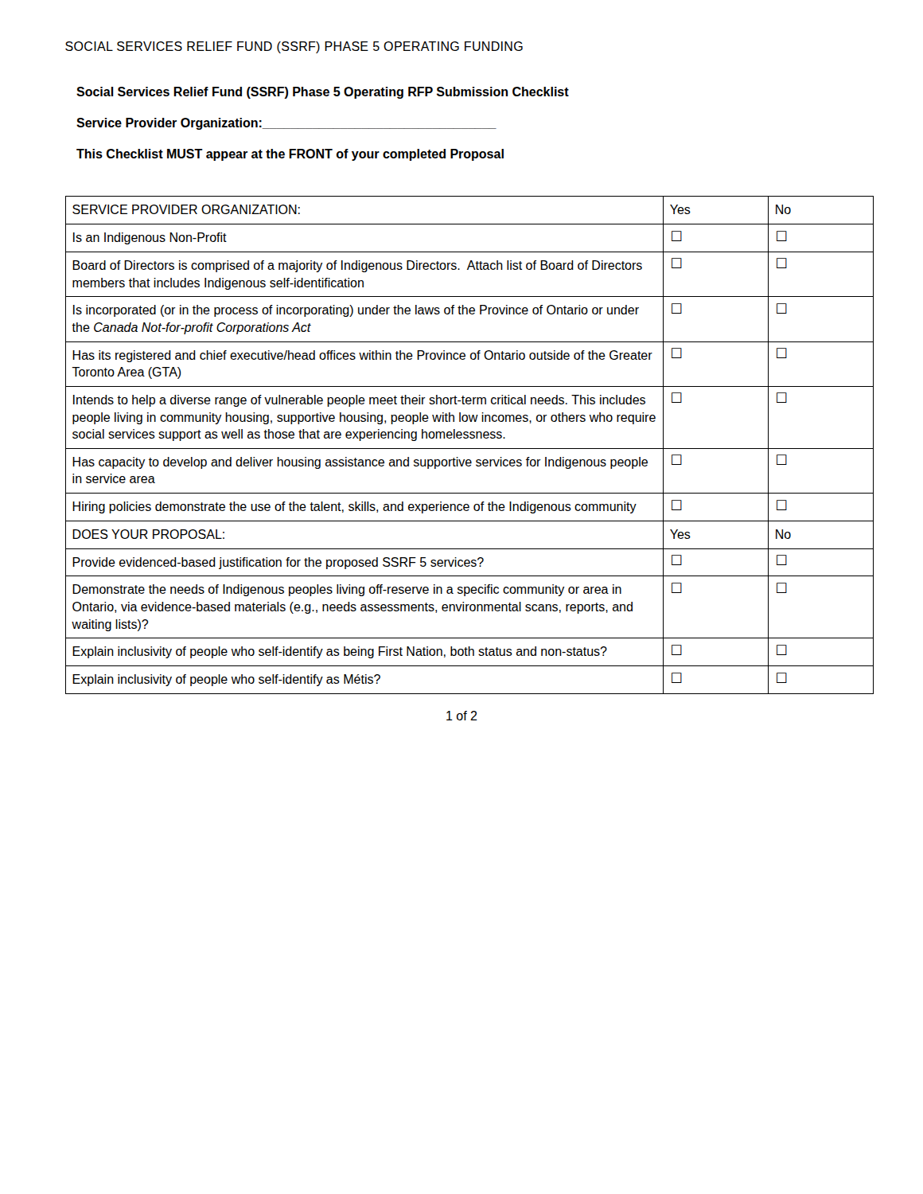SOCIAL SERVICES RELIEF FUND (SSRF) PHASE 5 OPERATING FUNDING
Social Services Relief Fund (SSRF) Phase 5 Operating RFP Submission Checklist
Service Provider Organization:_________________________________
This Checklist MUST appear at the FRONT of your completed Proposal
| SERVICE PROVIDER ORGANIZATION: | Yes | No |
| Is an Indigenous Non-Profit | ☐ | ☐ |
| Board of Directors is comprised of a majority of Indigenous Directors. Attach list of Board of Directors members that includes Indigenous self-identification | ☐ | ☐ |
| Is incorporated (or in the process of incorporating) under the laws of the Province of Ontario or under the Canada Not-for-profit Corporations Act | ☐ | ☐ |
| Has its registered and chief executive/head offices within the Province of Ontario outside of the Greater Toronto Area (GTA) | ☐ | ☐ |
| Intends to help a diverse range of vulnerable people meet their short-term critical needs. This includes people living in community housing, supportive housing, people with low incomes, or others who require social services support as well as those that are experiencing homelessness. | ☐ | ☐ |
| Has capacity to develop and deliver housing assistance and supportive services for Indigenous people in service area | ☐ | ☐ |
| Hiring policies demonstrate the use of the talent, skills, and experience of the Indigenous community | ☐ | ☐ |
| DOES YOUR PROPOSAL: | Yes | No |
| Provide evidenced-based justification for the proposed SSRF 5 services? | ☐ | ☐ |
| Demonstrate the needs of Indigenous peoples living off-reserve in a specific community or area in Ontario, via evidence-based materials (e.g., needs assessments, environmental scans, reports, and waiting lists)? | ☐ | ☐ |
| Explain inclusivity of people who self-identify as being First Nation, both status and non-status? | ☐ | ☐ |
| Explain inclusivity of people who self-identify as Métis? | ☐ | ☐ |
1 of 2